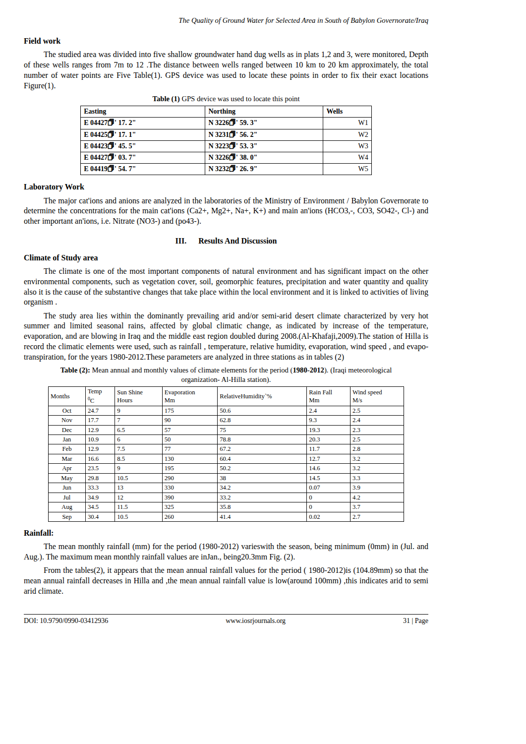The Quality of Ground Water for Selected Area in South of Babylon Governorate/Iraq
Field work
The studied area was divided into five shallow groundwater hand dug wells as in plats 1,2 and 3, were monitored, Depth of these wells ranges from 7m to 12 .The distance between wells ranged between 10 km to 20 km approximately, the total number of water points are Five Table(1). GPS device was used to locate these points in order to fix their exact locations Figure(1).
Table (1) GPS device was used to locate this point
| Easting | Northing | Wells |
| --- | --- | --- |
| E 04427🗍' 17. 2" | N 3226🗍' 59. 3" | W1 |
| E 04425🗍' 17. 1" | N 3231🗍' 56. 2" | W2 |
| E 04423🗍' 45. 5" | N 3223🗍' 53. 3" | W3 |
| E 04427🗍' 03. 7" | N 3226🗍' 38. 0" | W4 |
| E 04419🗍' 54. 7" | N 3232🗍' 26. 9" | W5 |
Laboratory Work
The major cat'ions and anions are analyzed in the laboratories of the Ministry of Environment / Babylon Governorate to determine the concentrations for the main cat'ions (Ca2+, Mg2+, Na+, K+) and main an'ions (HCO3,-, CO3, SO42-, Cl-) and other important an'ions, i.e. Nitrate (NO3-) and (po43-).
III. Results And Discussion
Climate of Study area
The climate is one of the most important components of natural environment and has significant impact on the other environmental components, such as vegetation cover, soil, geomorphic features, precipitation and water quantity and quality also it is the cause of the substantive changes that take place within the local environment and it is linked to activities of living organism .
The study area lies within the dominantly prevailing arid and/or semi-arid desert climate characterized by very hot summer and limited seasonal rains, affected by global climatic change, as indicated by increase of the temperature, evaporation, and are blowing in Iraq and the middle east region doubled during 2008.(Al-Khafaji,2009).The station of Hilla is record the climatic elements were used, such as rainfall , temperature, relative humidity, evaporation, wind speed , and evapo-transpiration, for the years 1980-2012.These parameters are analyzed in three stations as in tables (2)
Table (2): Mean annual and monthly values of climate elements for the period ( 1980-2012 ). (Iraqi meteorological organization- Al-Hilla station).
| Months | Temp 0 C | Sun Shine Hours | Evaporation Mm | RelativeHumidity`% | Rain Fall Mm | Wind speed M/s |
| --- | --- | --- | --- | --- | --- | --- |
| Oct | 24.7 | 9 | 175 | 50.6 | 2.4 | 2.5 |
| Nov | 17.7 | 7 | 90 | 62.8 | 9.3 | 2.4 |
| Dec | 12.9 | 6.5 | 57 | 75 | 19.3 | 2.3 |
| Jan | 10.9 | 6 | 50 | 78.8 | 20.3 | 2.5 |
| Feb | 12.9 | 7.5 | 77 | 67.2 | 11.7 | 2.8 |
| Mar | 16.6 | 8.5 | 130 | 60.4 | 12.7 | 3.2 |
| Apr | 23.5 | 9 | 195 | 50.2 | 14.6 | 3.2 |
| May | 29.8 | 10.5 | 290 | 38 | 14.5 | 3.3 |
| Jun | 33.3 | 13 | 330 | 34.2 | 0.07 | 3.9 |
| Jul | 34.9 | 12 | 390 | 33.2 | 0 | 4.2 |
| Aug | 34.5 | 11.5 | 325 | 35.8 | 0 | 3.7 |
| Sep | 30.4 | 10.5 | 260 | 41.4 | 0.02 | 2.7 |
Rainfall:
The mean monthly rainfall (mm) for the period (1980-2012) varieswith the season, being minimum (0mm) in (Jul. and Aug.). The maximum mean monthly rainfall values are inJan., being20.3mm Fig. (2).
From the tables(2), it appears that the mean annual rainfall values for the period ( 1980-2012)is (104.89mm) so that the mean annual rainfall decreases in Hilla and ,the mean annual rainfall value is low(around 100mm) ,this indicates arid to semi arid climate.
DOI: 10.9790/0990-03412936 www.iosrjournals.org 31 | Page